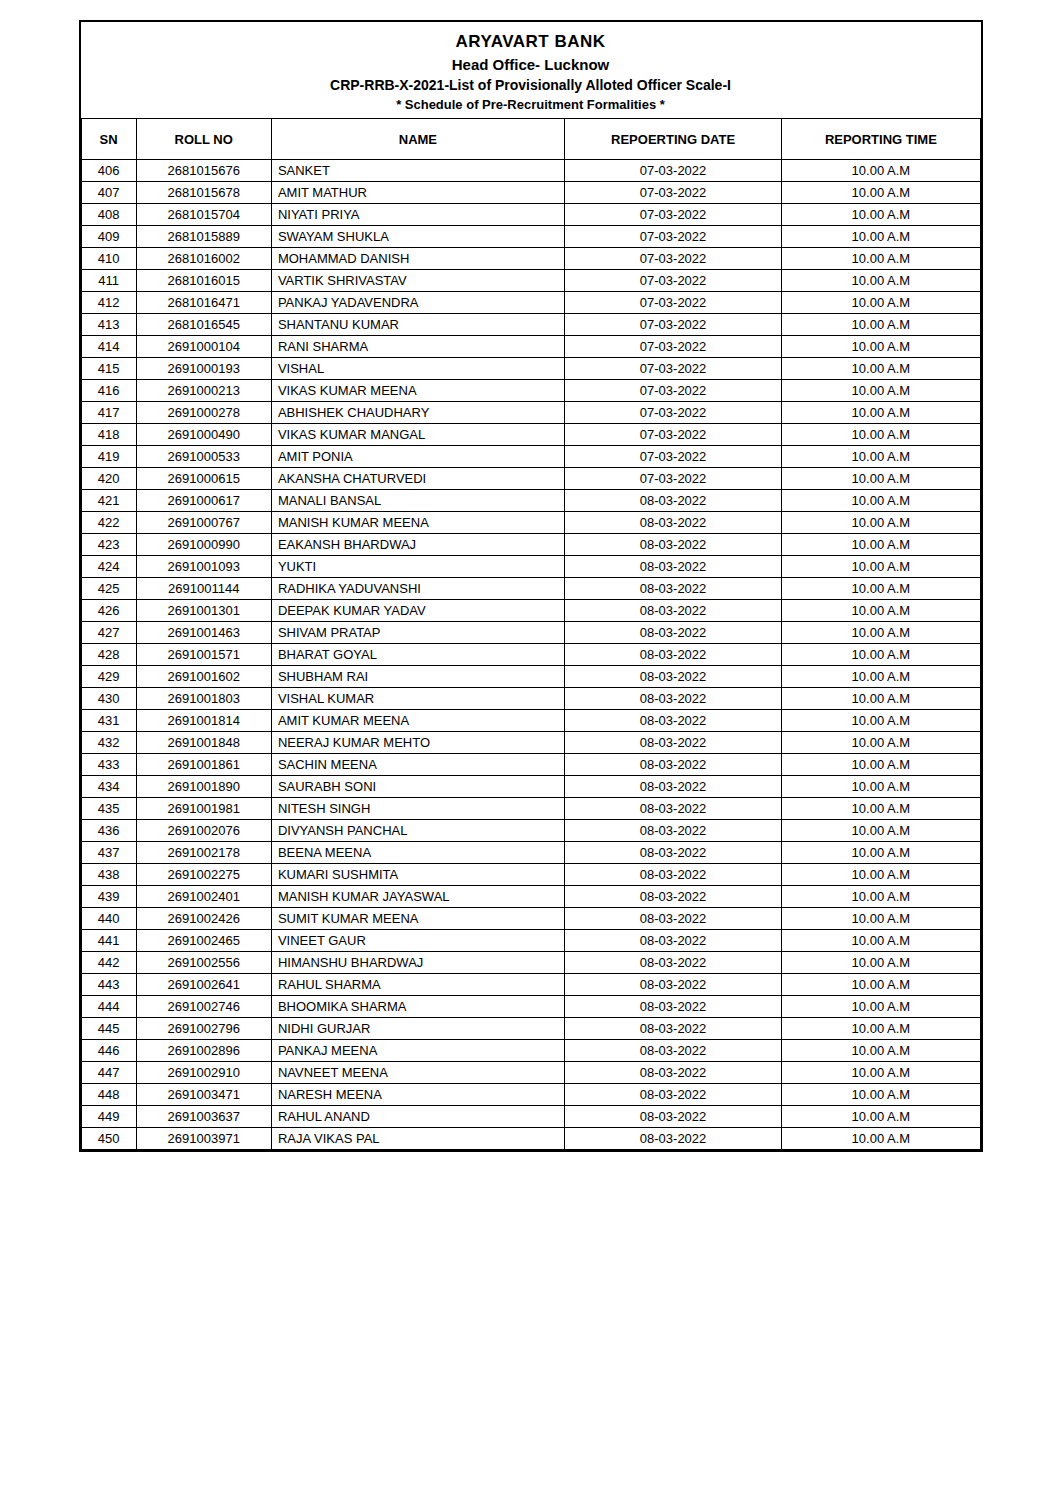ARYAVART BANK
Head Office- Lucknow
CRP-RRB-X-2021-List of Provisionally Alloted Officer Scale-I
* Schedule of Pre-Recruitment Formalities *
| SN | ROLL NO | NAME | REPOERTING DATE | REPORTING TIME |
| --- | --- | --- | --- | --- |
| 406 | 2681015676 | SANKET | 07-03-2022 | 10.00 A.M |
| 407 | 2681015678 | AMIT MATHUR | 07-03-2022 | 10.00 A.M |
| 408 | 2681015704 | NIYATI PRIYA | 07-03-2022 | 10.00 A.M |
| 409 | 2681015889 | SWAYAM SHUKLA | 07-03-2022 | 10.00 A.M |
| 410 | 2681016002 | MOHAMMAD DANISH | 07-03-2022 | 10.00 A.M |
| 411 | 2681016015 | VARTIK SHRIVASTAV | 07-03-2022 | 10.00 A.M |
| 412 | 2681016471 | PANKAJ YADAVENDRA | 07-03-2022 | 10.00 A.M |
| 413 | 2681016545 | SHANTANU KUMAR | 07-03-2022 | 10.00 A.M |
| 414 | 2691000104 | RANI SHARMA | 07-03-2022 | 10.00 A.M |
| 415 | 2691000193 | VISHAL | 07-03-2022 | 10.00 A.M |
| 416 | 2691000213 | VIKAS KUMAR MEENA | 07-03-2022 | 10.00 A.M |
| 417 | 2691000278 | ABHISHEK CHAUDHARY | 07-03-2022 | 10.00 A.M |
| 418 | 2691000490 | VIKAS KUMAR MANGAL | 07-03-2022 | 10.00 A.M |
| 419 | 2691000533 | AMIT PONIA | 07-03-2022 | 10.00 A.M |
| 420 | 2691000615 | AKANSHA CHATURVEDI | 07-03-2022 | 10.00 A.M |
| 421 | 2691000617 | MANALI BANSAL | 08-03-2022 | 10.00 A.M |
| 422 | 2691000767 | MANISH KUMAR MEENA | 08-03-2022 | 10.00 A.M |
| 423 | 2691000990 | EAKANSH BHARDWAJ | 08-03-2022 | 10.00 A.M |
| 424 | 2691001093 | YUKTI | 08-03-2022 | 10.00 A.M |
| 425 | 2691001144 | RADHIKA YADUVANSHI | 08-03-2022 | 10.00 A.M |
| 426 | 2691001301 | DEEPAK KUMAR YADAV | 08-03-2022 | 10.00 A.M |
| 427 | 2691001463 | SHIVAM PRATAP | 08-03-2022 | 10.00 A.M |
| 428 | 2691001571 | BHARAT GOYAL | 08-03-2022 | 10.00 A.M |
| 429 | 2691001602 | SHUBHAM RAI | 08-03-2022 | 10.00 A.M |
| 430 | 2691001803 | VISHAL KUMAR | 08-03-2022 | 10.00 A.M |
| 431 | 2691001814 | AMIT KUMAR MEENA | 08-03-2022 | 10.00 A.M |
| 432 | 2691001848 | NEERAJ KUMAR MEHTO | 08-03-2022 | 10.00 A.M |
| 433 | 2691001861 | SACHIN MEENA | 08-03-2022 | 10.00 A.M |
| 434 | 2691001890 | SAURABH SONI | 08-03-2022 | 10.00 A.M |
| 435 | 2691001981 | NITESH SINGH | 08-03-2022 | 10.00 A.M |
| 436 | 2691002076 | DIVYANSH PANCHAL | 08-03-2022 | 10.00 A.M |
| 437 | 2691002178 | BEENA MEENA | 08-03-2022 | 10.00 A.M |
| 438 | 2691002275 | KUMARI SUSHMITA | 08-03-2022 | 10.00 A.M |
| 439 | 2691002401 | MANISH KUMAR JAYASWAL | 08-03-2022 | 10.00 A.M |
| 440 | 2691002426 | SUMIT KUMAR MEENA | 08-03-2022 | 10.00 A.M |
| 441 | 2691002465 | VINEET GAUR | 08-03-2022 | 10.00 A.M |
| 442 | 2691002556 | HIMANSHU BHARDWAJ | 08-03-2022 | 10.00 A.M |
| 443 | 2691002641 | RAHUL SHARMA | 08-03-2022 | 10.00 A.M |
| 444 | 2691002746 | BHOOMIKA SHARMA | 08-03-2022 | 10.00 A.M |
| 445 | 2691002796 | NIDHI GURJAR | 08-03-2022 | 10.00 A.M |
| 446 | 2691002896 | PANKAJ MEENA | 08-03-2022 | 10.00 A.M |
| 447 | 2691002910 | NAVNEET MEENA | 08-03-2022 | 10.00 A.M |
| 448 | 2691003471 | NARESH MEENA | 08-03-2022 | 10.00 A.M |
| 449 | 2691003637 | RAHUL ANAND | 08-03-2022 | 10.00 A.M |
| 450 | 2691003971 | RAJA VIKAS PAL | 08-03-2022 | 10.00 A.M |